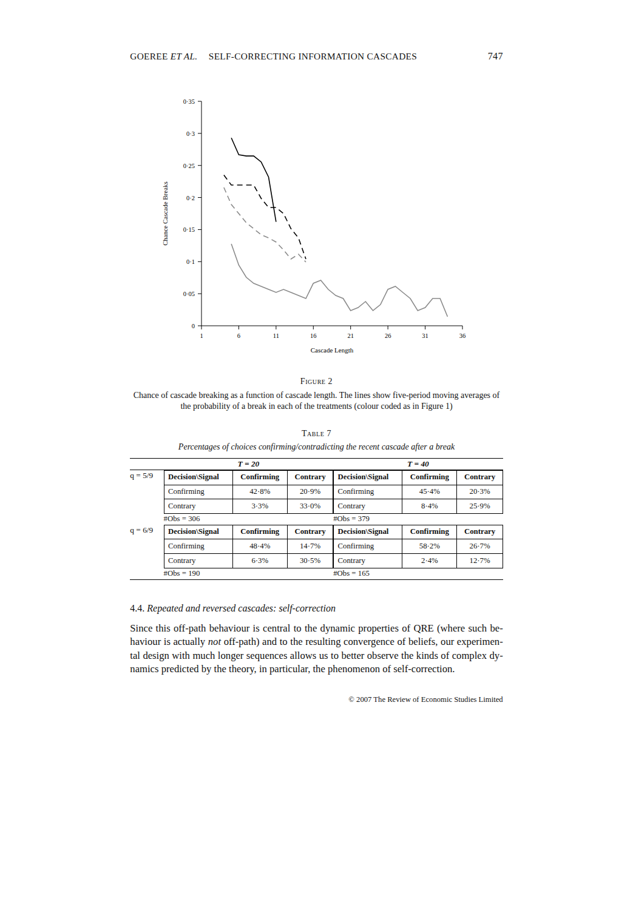GOEREE ET AL. SELF-CORRECTING INFORMATION CASCADES 747
0 0·05 0·1 0·15 0·2 0·25 0·3 0·35 1 6 11 16 21 26 31 36 Cascade Length Chance Cascade Breaks
Figure 2 Chance of cascade breaking as a function of cascade length. The lines show five-period moving averages of the probability of a break in each of the treatments (colour coded as in Figure 1)
Table 7
Percentages of choices confirming/contradicting the recent cascade after a break
| | T = 20 | | T = 40 |
| --- | --- | --- | --- |
| q = 5/9 | / Decision\Signal / Confirming / Contrary / / --- / --- / --- / / Confirming / 42·8% / 20·9% / / Contrary / 3·3% / 33·0% / | | / Decision\Signal / Confirming / Contrary / / --- / --- / --- / / Confirming / 45·4% / 20·3% / / Contrary / 8·4% / 25·9% / |
| | #Obs = 306 | | #Obs = 379 |
| q = 6/9 | / Decision\Signal / Confirming / Contrary / / --- / --- / --- / / Confirming / 48·4% / 14·7% / / Contrary / 6·3% / 30·5% / | | / Decision\Signal / Confirming / Contrary / / --- / --- / --- / / Confirming / 58·2% / 26·7% / / Contrary / 2·4% / 12·7% / |
| | #Obs = 190 | | #Obs = 165 |
4.4. Repeated and reversed cascades: self-correction
Since this off-path behaviour is central to the dynamic properties of QRE (where such behaviour is actually not off-path) and to the resulting convergence of beliefs, our experimental design with much longer sequences allows us to better observe the kinds of complex dynamics predicted by the theory, in particular, the phenomenon of self-correction.
© 2007 The Review of Economic Studies Limited